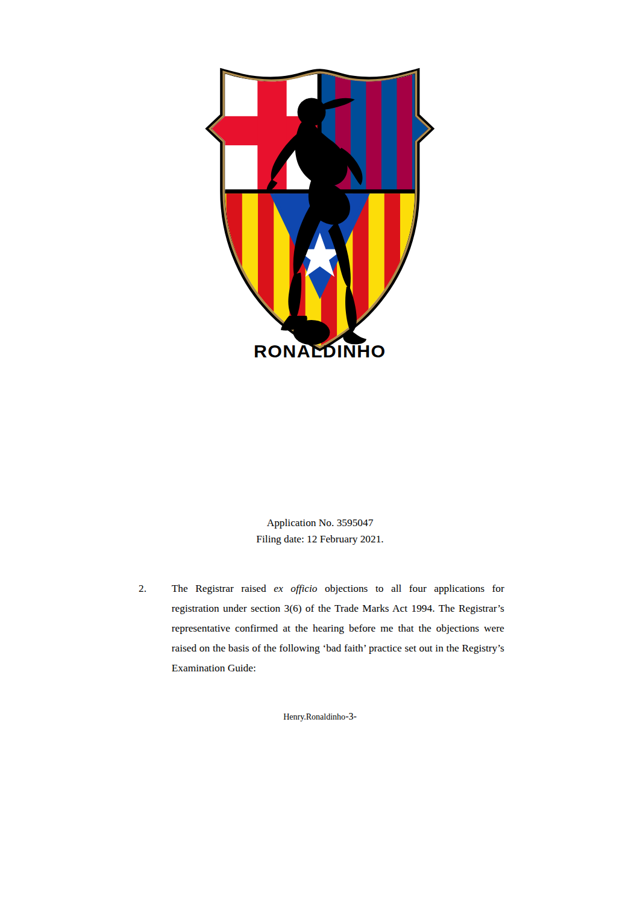RONALDINHO
Application No. 3595047
Filing date: 12 February 2021.
2.
The Registrar raised ex officio objections to all four applications for registration under section 3(6) of the Trade Marks Act 1994. The Registrar’s representative confirmed at the hearing before me that the objections were raised on the basis of the following ‘bad faith’ practice set out in the Registry’s Examination Guide:
Henry.Ronaldinho-3-